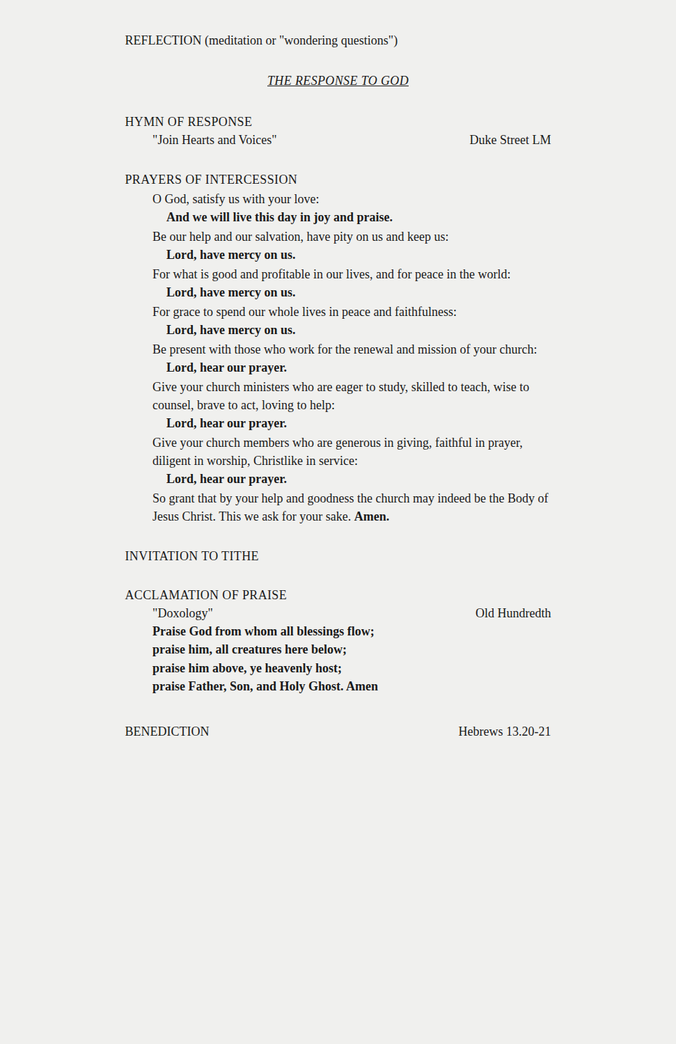REFLECTION (meditation or "wondering questions")
THE RESPONSE TO GOD
HYMN OF RESPONSE
"Join Hearts and Voices" Duke Street LM
PRAYERS OF INTERCESSION
O God, satisfy us with your love:
And we will live this day in joy and praise.
Be our help and our salvation, have pity on us and keep us:
Lord, have mercy on us.
For what is good and profitable in our lives, and for peace in the world:
Lord, have mercy on us.
For grace to spend our whole lives in peace and faithfulness:
Lord, have mercy on us.
Be present with those who work for the renewal and mission of your church:
Lord, hear our prayer.
Give your church ministers who are eager to study, skilled to teach, wise to counsel, brave to act, loving to help:
Lord, hear our prayer.
Give your church members who are generous in giving, faithful in prayer, diligent in worship, Christlike in service:
Lord, hear our prayer.
So grant that by your help and goodness the church may indeed be the Body of Jesus Christ. This we ask for your sake. Amen.
INVITATION TO TITHE
ACCLAMATION OF PRAISE
"Doxology" Old Hundredth
Praise God from whom all blessings flow;
praise him, all creatures here below;
praise him above, ye heavenly host;
praise Father, Son, and Holy Ghost. Amen
BENEDICTION Hebrews 13.20-21